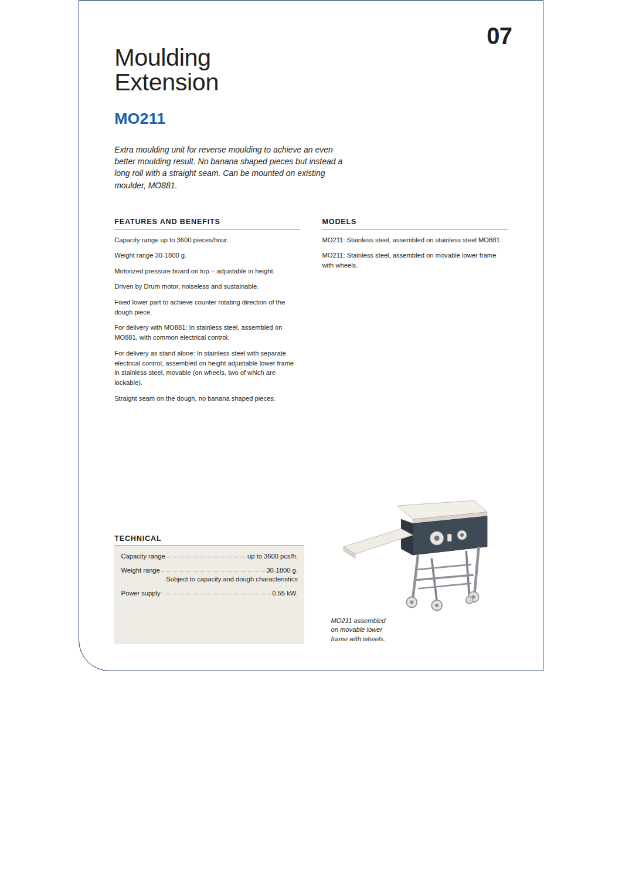07
Moulding
Extension
MO211
Extra moulding unit for reverse moulding to achieve an even better moulding result. No banana shaped pieces but instead a long roll with a straight seam. Can be mounted on existing moulder, MO881.
FEATURES AND BENEFITS
Capacity range up to 3600 pieces/hour.
Weight range 30-1800 g.
Motorized pressure board on top – adjustable in height.
Driven by Drum motor, noiseless and sustainable.
Fixed lower part to achieve counter rotating direction of the dough piece.
For delivery with MO881: In stainless steel, assembled on MO881, with common electrical control.
For delivery as stand alone: In stainless steel with separate electrical control, assembled on height adjustable lower frame in stainless steel, movable (on wheels, two of which are lockable).
Straight seam on the dough, no banana shaped pieces.
MODELS
MO211: Stainless steel, assembled on stainless steel MO881.
MO211: Stainless steel, assembled on movable lower frame with wheels.
TECHNICAL
Capacity range up to 3600 pcs/h.
Weight range 30-1800 g.
Subject to capacity and dough characteristics
Power supply 0.55 kW.
MO211 assembled
on movable lower
frame with wheels.